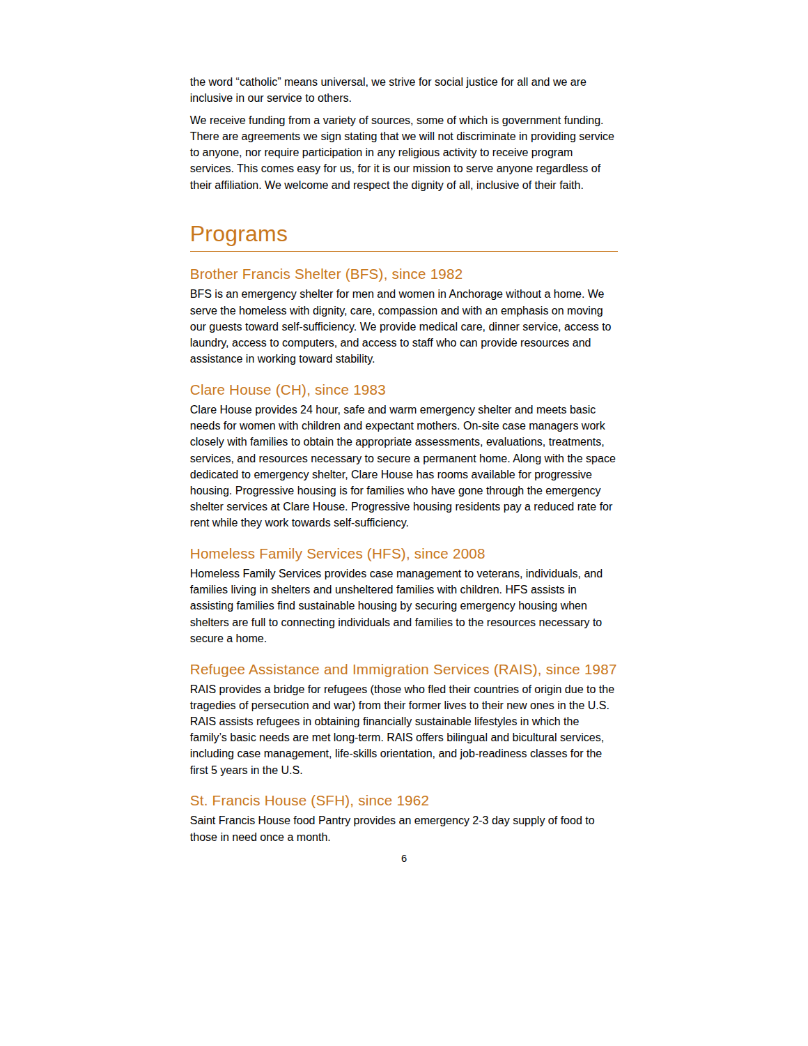the word “catholic” means universal, we strive for social justice for all and we are inclusive in our service to others.
We receive funding from a variety of sources, some of which is government funding. There are agreements we sign stating that we will not discriminate in providing service to anyone, nor require participation in any religious activity to receive program services. This comes easy for us, for it is our mission to serve anyone regardless of their affiliation. We welcome and respect the dignity of all, inclusive of their faith.
Programs
Brother Francis Shelter (BFS), since 1982
BFS is an emergency shelter for men and women in Anchorage without a home. We serve the homeless with dignity, care, compassion and with an emphasis on moving our guests toward self-sufficiency. We provide medical care, dinner service, access to laundry, access to computers, and access to staff who can provide resources and assistance in working toward stability.
Clare House (CH), since 1983
Clare House provides 24 hour, safe and warm emergency shelter and meets basic needs for women with children and expectant mothers. On-site case managers work closely with families to obtain the appropriate assessments, evaluations, treatments, services, and resources necessary to secure a permanent home. Along with the space dedicated to emergency shelter, Clare House has rooms available for progressive housing. Progressive housing is for families who have gone through the emergency shelter services at Clare House. Progressive housing residents pay a reduced rate for rent while they work towards self-sufficiency.
Homeless Family Services (HFS), since 2008
Homeless Family Services provides case management to veterans, individuals, and families living in shelters and unsheltered families with children. HFS assists in assisting families find sustainable housing by securing emergency housing when shelters are full to connecting individuals and families to the resources necessary to secure a home.
Refugee Assistance and Immigration Services (RAIS), since 1987
RAIS provides a bridge for refugees (those who fled their countries of origin due to the tragedies of persecution and war) from their former lives to their new ones in the U.S. RAIS assists refugees in obtaining financially sustainable lifestyles in which the family’s basic needs are met long-term. RAIS offers bilingual and bicultural services, including case management, life-skills orientation, and job-readiness classes for the first 5 years in the U.S.
St. Francis House (SFH), since 1962
Saint Francis House food Pantry provides an emergency 2-3 day supply of food to those in need once a month.
6